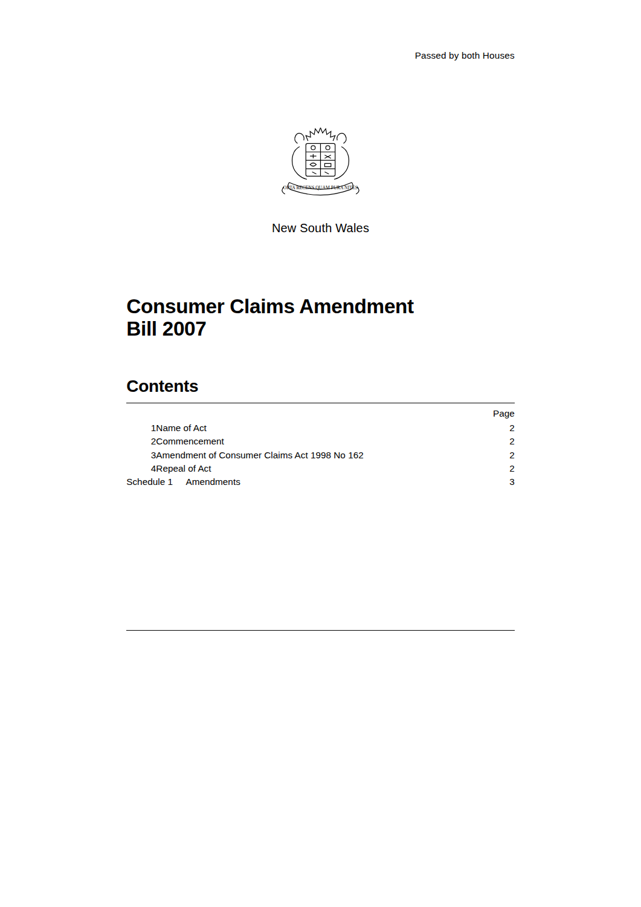Passed by both Houses
New South Wales
Consumer Claims Amendment
Bill 2007
Contents
| | | Page |
| 1 | Name of Act | 2 |
| 2 | Commencement | 2 |
| 3 | Amendment of Consumer Claims Act 1998 No 162 | 2 |
| 4 | Repeal of Act | 2 |
| / Schedule 1 / Amendments / | 3 |